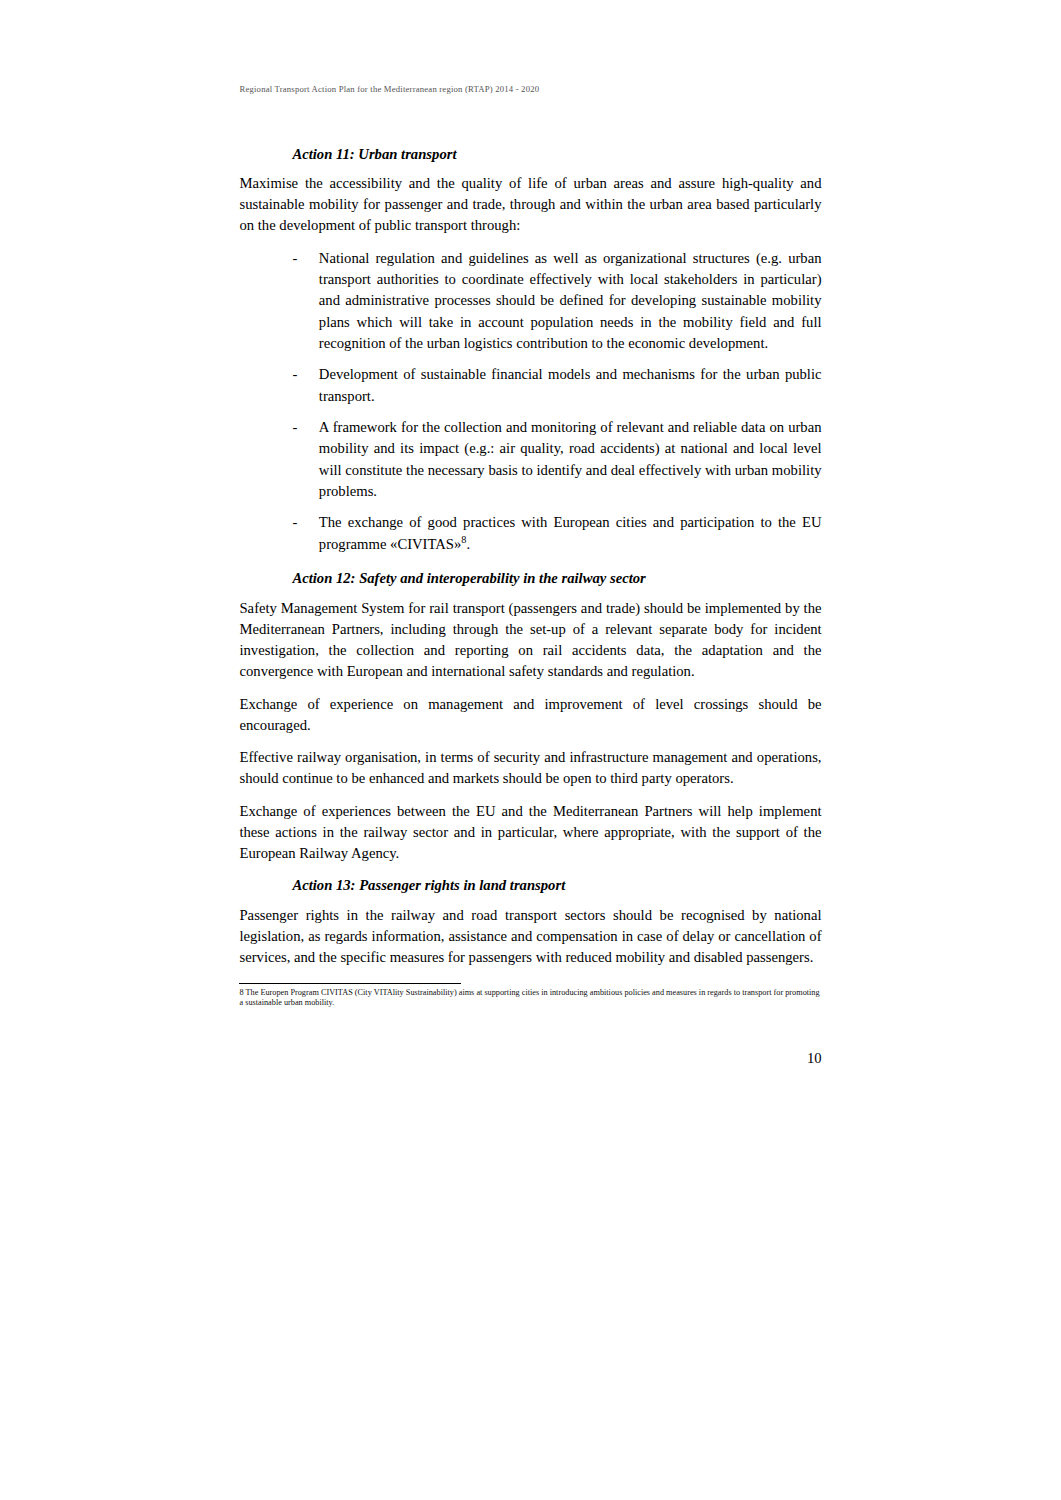Regional Transport Action Plan for the Mediterranean region (RTAP) 2014 - 2020
Action 11: Urban transport
Maximise the accessibility and the quality of life of urban areas and assure high-quality and sustainable mobility for passenger and trade, through and within the urban area based particularly on the development of public transport through:
National regulation and guidelines as well as organizational structures (e.g. urban transport authorities to coordinate effectively with local stakeholders in particular) and administrative processes should be defined for developing sustainable mobility plans which will take in account population needs in the mobility field and full recognition of the urban logistics contribution to the economic development.
Development of sustainable financial models and mechanisms for the urban public transport.
A framework for the collection and monitoring of relevant and reliable data on urban mobility and its impact (e.g.: air quality, road accidents) at national and local level will constitute the necessary basis to identify and deal effectively with urban mobility problems.
The exchange of good practices with European cities and participation to the EU programme «CIVITAS»8.
Action 12: Safety and interoperability in the railway sector
Safety Management System for rail transport (passengers and trade) should be implemented by the Mediterranean Partners, including through the set-up of a relevant separate body for incident investigation, the collection and reporting on rail accidents data, the adaptation and the convergence with European and international safety standards and regulation.
Exchange of experience on management and improvement of level crossings should be encouraged.
Effective railway organisation, in terms of security and infrastructure management and operations, should continue to be enhanced and markets should be open to third party operators.
Exchange of experiences between the EU and the Mediterranean Partners will help implement these actions in the railway sector and in particular, where appropriate, with the support of the European Railway Agency.
Action 13: Passenger rights in land transport
Passenger rights in the railway and road transport sectors should be recognised by national legislation, as regards information, assistance and compensation in case of delay or cancellation of services, and the specific measures for passengers with reduced mobility and disabled passengers.
8 The Europen Program CIVITAS (City VITAlity Sustrainability) aims at supporting cities in introducing ambitious policies and measures in regards to transport for promoting a sustainable urban mobility.
10